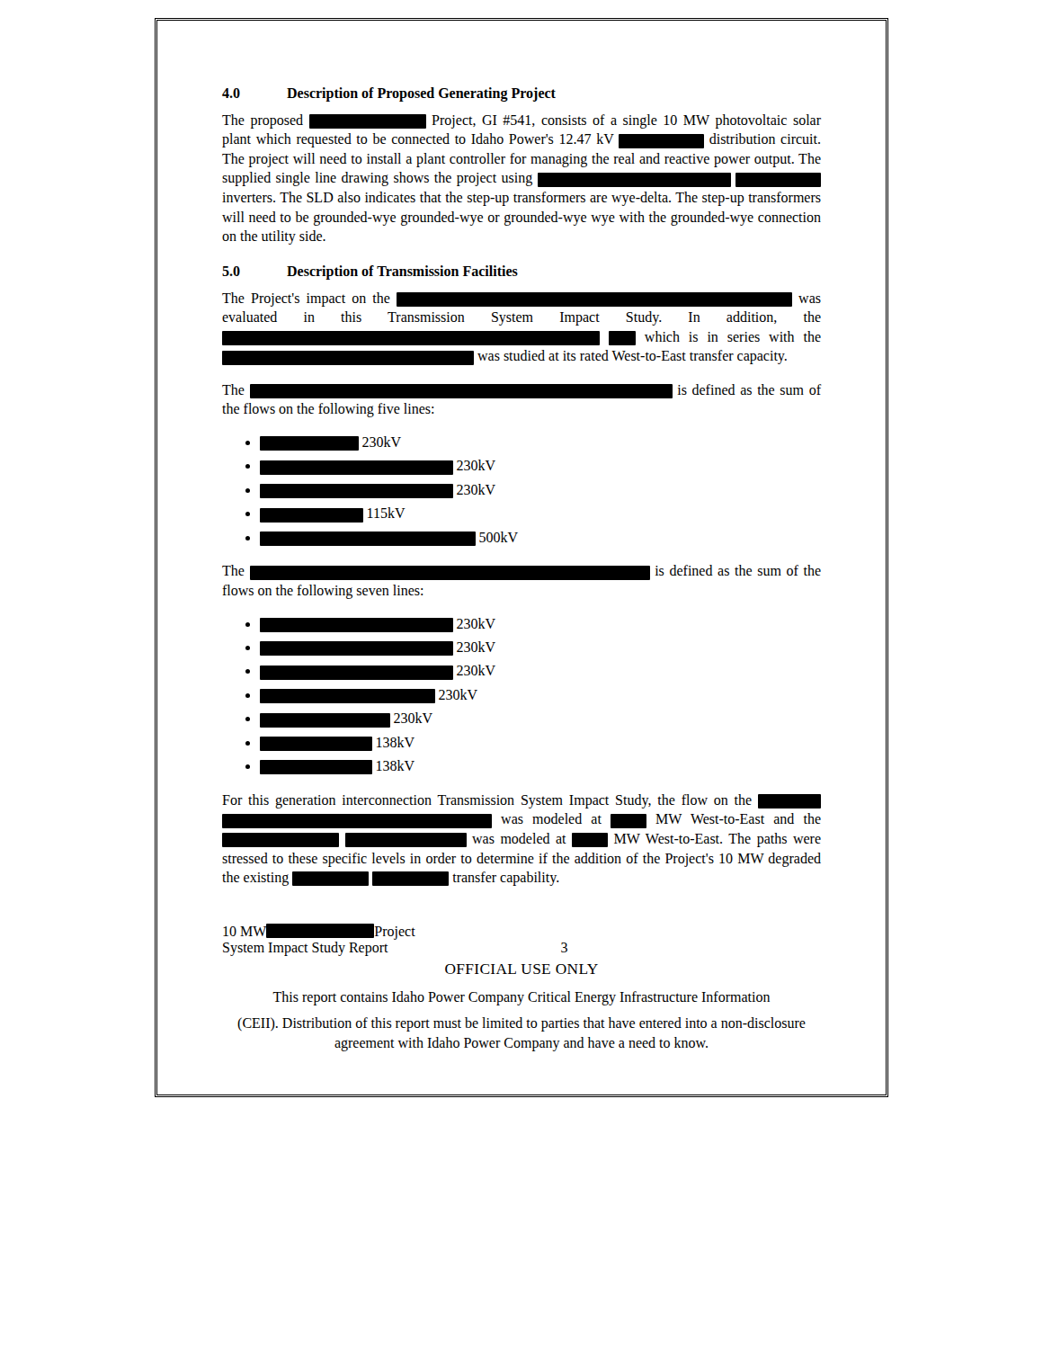4.0 Description of Proposed Generating Project
The proposed Project, GI #541, consists of a single 10 MW photovoltaic solar plant which requested to be connected to Idaho Power's 12.47 kV distribution circuit. The project will need to install a plant controller for managing the real and reactive power output. The supplied single line drawing shows the project using inverters. The SLD also indicates that the step-up transformers are wye-delta. The step-up transformers will need to be grounded-wye grounded-wye or grounded-wye wye with the grounded-wye connection on the utility side.
5.0 Description of Transmission Facilities
The Project's impact on the was evaluated in this Transmission System Impact Study. In addition, the which is in series with the was studied at its rated West-to-East transfer capacity.
The is defined as the sum of the flows on the following five lines:
230kV
230kV
230kV
115kV
500kV
The is defined as the sum of the flows on the following seven lines:
230kV
230kV
230kV
230kV
230kV
138kV
138kV
For this generation interconnection Transmission System Impact Study, the flow on the was modeled at MW West-to-East and the was modeled at MW West-to-East. The paths were stressed to these specific levels in order to determine if the addition of the Project's 10 MW degraded the existing transfer capability.
10 MW Project
System Impact Study Report 3
OFFICIAL USE ONLY
This report contains Idaho Power Company Critical Energy Infrastructure Information
(CEII). Distribution of this report must be limited to parties that have entered into a non-disclosure agreement with Idaho Power Company and have a need to know.